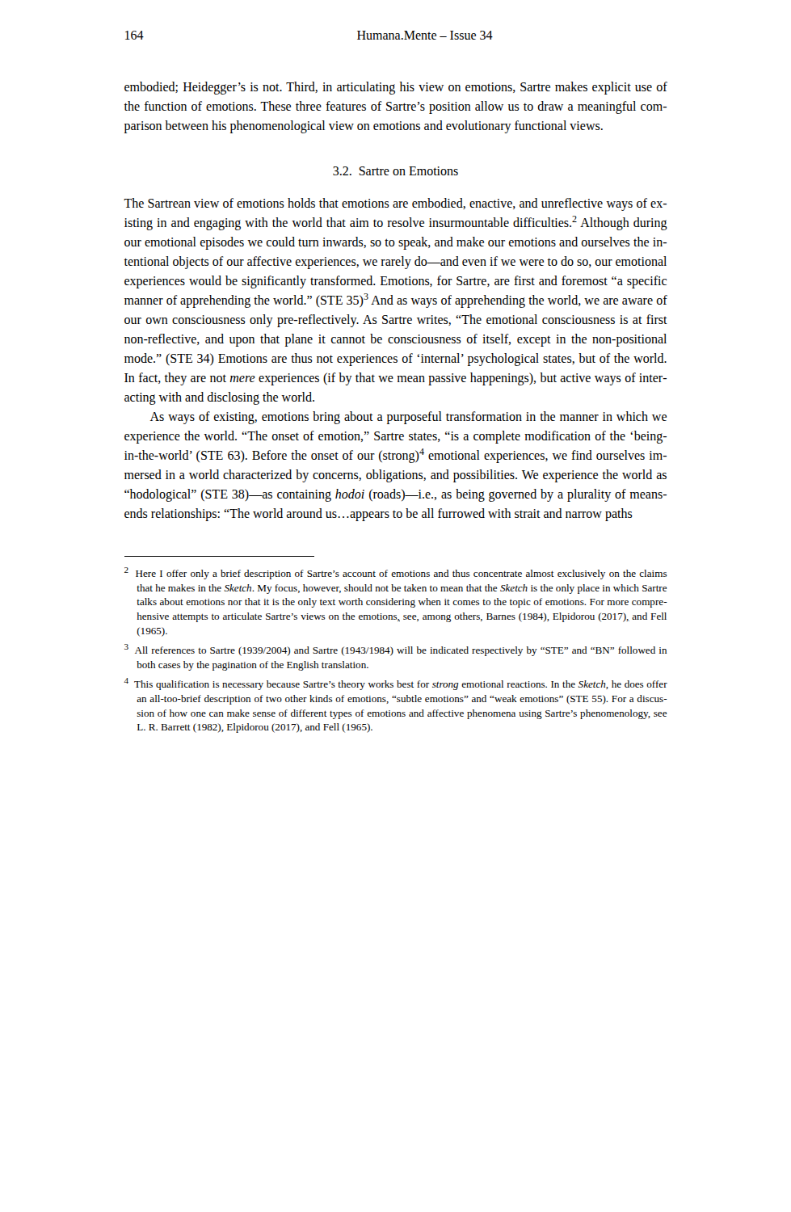164 Humana.Mente – Issue 34
embodied; Heidegger’s is not. Third, in articulating his view on emotions, Sartre makes explicit use of the function of emotions. These three features of Sartre’s position allow us to draw a meaningful comparison between his phenomenological view on emotions and evolutionary functional views.
3.2. Sartre on Emotions
The Sartrean view of emotions holds that emotions are embodied, enactive, and unreflective ways of existing in and engaging with the world that aim to resolve insurmountable difficulties.2 Although during our emotional episodes we could turn inwards, so to speak, and make our emotions and ourselves the intentional objects of our affective experiences, we rarely do—and even if we were to do so, our emotional experiences would be significantly transformed. Emotions, for Sartre, are first and foremost “a specific manner of apprehending the world.” (STE 35)3 And as ways of apprehending the world, we are aware of our own consciousness only pre-reflectively. As Sartre writes, “The emotional consciousness is at first non-reflective, and upon that plane it cannot be consciousness of itself, except in the non-positional mode.” (STE 34) Emotions are thus not experiences of ‘internal’ psychological states, but of the world. In fact, they are not mere experiences (if by that we mean passive happenings), but active ways of interacting with and disclosing the world.
As ways of existing, emotions bring about a purposeful transformation in the manner in which we experience the world. “The onset of emotion,” Sartre states, “is a complete modification of the ‘being-in-the-world’ (STE 63). Before the onset of our (strong)4 emotional experiences, we find ourselves immersed in a world characterized by concerns, obligations, and possibilities. We experience the world as “hodological” (STE 38)—as containing hodoi (roads)—i.e., as being governed by a plurality of means-ends relationships: “The world around us…appears to be all furrowed with strait and narrow paths
2 Here I offer only a brief description of Sartre’s account of emotions and thus concentrate almost exclusively on the claims that he makes in the Sketch. My focus, however, should not be taken to mean that the Sketch is the only place in which Sartre talks about emotions nor that it is the only text worth considering when it comes to the topic of emotions. For more comprehensive attempts to articulate Sartre’s views on the emotions, see, among others, Barnes (1984), Elpidorou (2017), and Fell (1965).
3 All references to Sartre (1939/2004) and Sartre (1943/1984) will be indicated respectively by “STE” and “BN” followed in both cases by the pagination of the English translation.
4 This qualification is necessary because Sartre’s theory works best for strong emotional reactions. In the Sketch, he does offer an all-too-brief description of two other kinds of emotions, “subtle emotions” and “weak emotions” (STE 55). For a discussion of how one can make sense of different types of emotions and affective phenomena using Sartre’s phenomenology, see L. R. Barrett (1982), Elpidorou (2017), and Fell (1965).